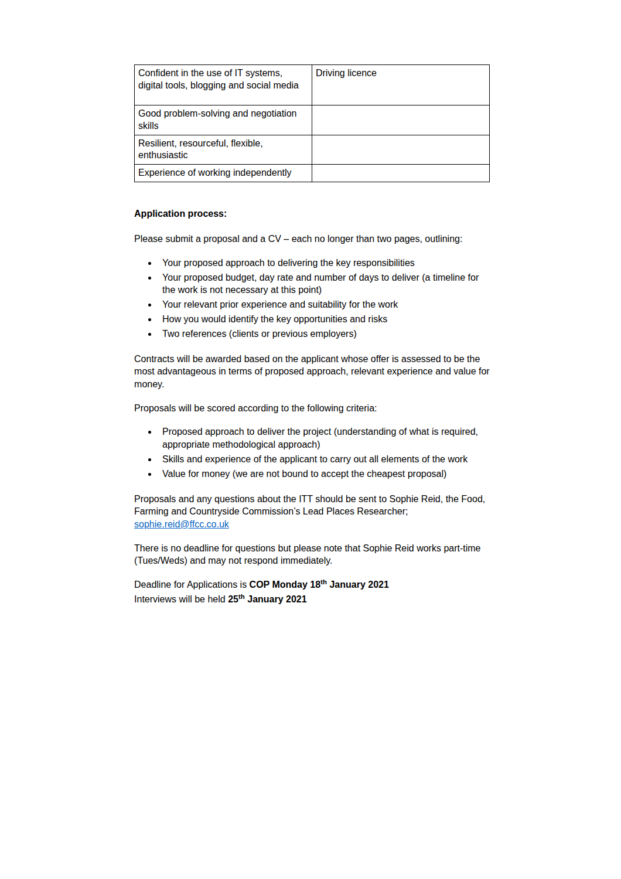| Confident in the use of IT systems, digital tools, blogging and social media | Driving licence |
| Good problem-solving and negotiation skills | |
| Resilient, resourceful, flexible, enthusiastic | |
| Experience of working independently | |
Application process:
Please submit a proposal and a CV – each no longer than two pages, outlining:
Your proposed approach to delivering the key responsibilities
Your proposed budget, day rate and number of days to deliver (a timeline for the work is not necessary at this point)
Your relevant prior experience and suitability for the work
How you would identify the key opportunities and risks
Two references (clients or previous employers)
Contracts will be awarded based on the applicant whose offer is assessed to be the most advantageous in terms of proposed approach, relevant experience and value for money.
Proposals will be scored according to the following criteria:
Proposed approach to deliver the project (understanding of what is required, appropriate methodological approach)
Skills and experience of the applicant to carry out all elements of the work
Value for money (we are not bound to accept the cheapest proposal)
Proposals and any questions about the ITT should be sent to Sophie Reid, the Food, Farming and Countryside Commission’s Lead Places Researcher; sophie.reid@ffcc.co.uk
There is no deadline for questions but please note that Sophie Reid works part-time (Tues/Weds) and may not respond immediately.
Deadline for Applications is COP Monday 18th January 2021
Interviews will be held 25th January 2021